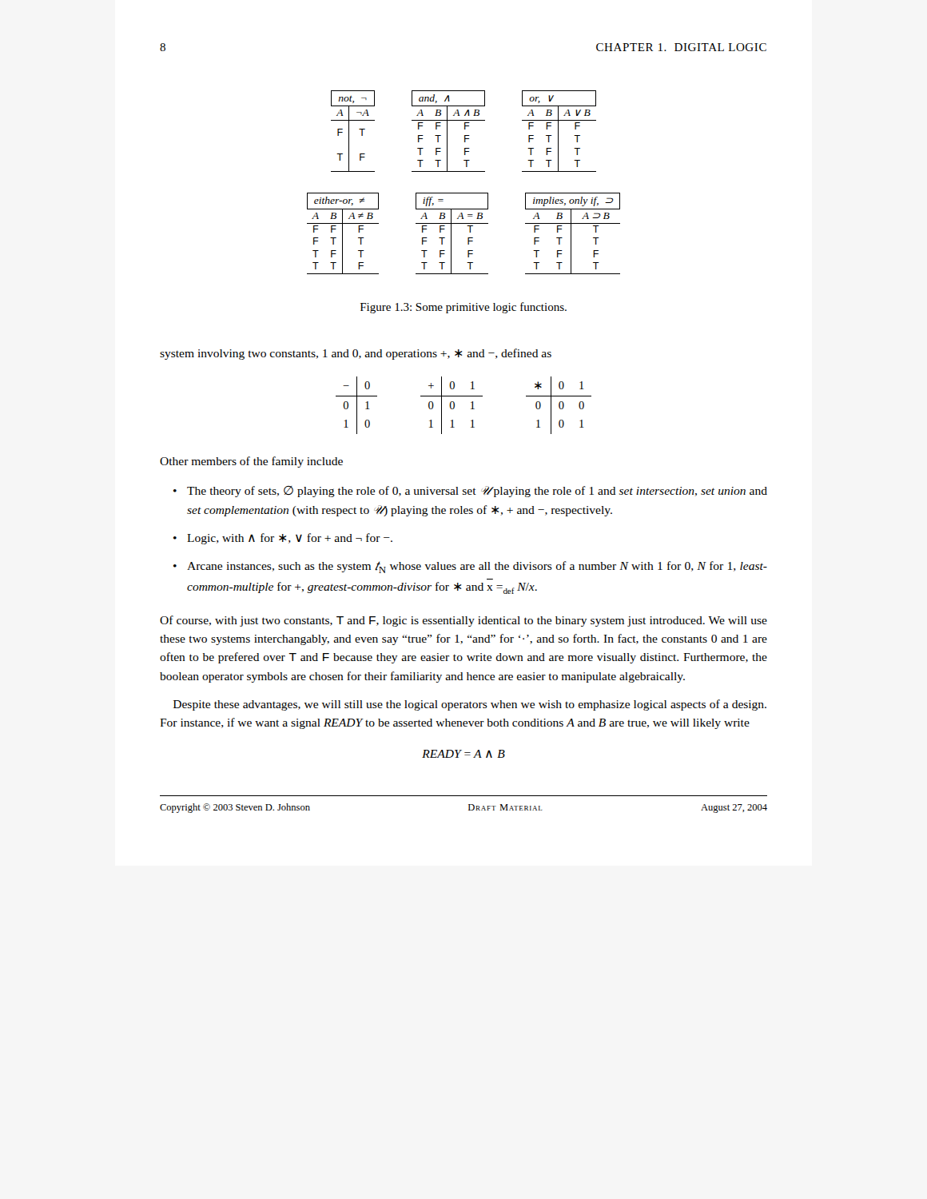8 CHAPTER 1. DIGITAL LOGIC
not, ¬
| A | ¬A |
| --- | --- |
| F | T |
| T | F |
and, ∧
| A | B | A ∧ B |
| --- | --- | --- |
| F | F | F |
| F | T | F |
| T | F | F |
| T | T | T |
or, ∨
| A | B | A ∨ B |
| --- | --- | --- |
| F | F | F |
| F | T | T |
| T | F | T |
| T | T | T |
either-or, ≠
| A | B | A ≠ B |
| --- | --- | --- |
| F | F | F |
| F | T | T |
| T | F | T |
| T | T | F |
iff, =
| A | B | A = B |
| --- | --- | --- |
| F | F | T |
| F | T | F |
| T | F | F |
| T | T | T |
implies, only if, ⊃
| A | B | A ⊃ B |
| --- | --- | --- |
| F | F | T |
| F | T | T |
| T | F | F |
| T | T | T |
Figure 1.3: Some primitive logic functions.
system involving two constants, 1 and 0, and operations +, ∗ and −, defined as
| − | 0 |
| 0 | 1 |
| 1 | 0 |
| + | 0 | 1 |
| 0 | 0 | 1 |
| 1 | 1 | 1 |
| ∗ | 0 | 1 |
| 0 | 0 | 0 |
| 1 | 0 | 1 |
Other members of the family include
The theory of sets, ∅ playing the role of 0, a universal set 𝒰 playing the role of 1 and set intersection, set union and set complementation (with respect to 𝒰) playing the roles of ∗, + and −, respectively.
Logic, with ∧ for ∗, ∨ for + and ¬ for −.
Arcane instances, such as the system 𝑡N whose values are all the divisors of a number N with 1 for 0, N for 1, least-common-multiple for +, greatest-common-divisor for ∗ and x =def N/x.
Of course, with just two constants, T and F, logic is essentially identical to the binary system just introduced. We will use these two systems interchangably, and even say “true” for 1, “and” for ‘·’, and so forth. In fact, the constants 0 and 1 are often to be prefered over T and F because they are easier to write down and are more visually distinct. Furthermore, the boolean operator symbols are chosen for their familiarity and hence are easier to manipulate algebraically.
Despite these advantages, we will still use the logical operators when we wish to emphasize logical aspects of a design. For instance, if we want a signal READY to be asserted whenever both conditions A and B are true, we will likely write
READY = A ∧ B
Copyright © 2003 Steven D. Johnson Draft Material August 27, 2004